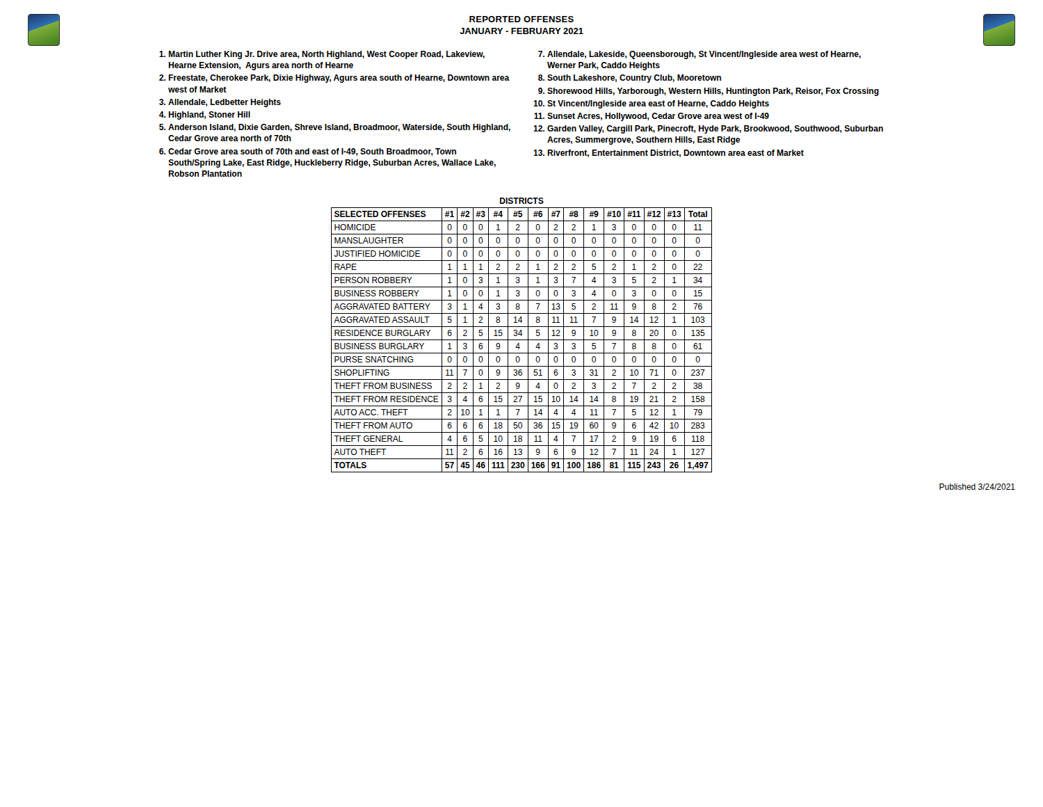REPORTED OFFENSES
JANUARY - FEBRUARY 2021
Martin Luther King Jr. Drive area, North Highland, West Cooper Road, Lakeview, Hearne Extension, Agurs area north of Hearne
Freestate, Cherokee Park, Dixie Highway, Agurs area south of Hearne, Downtown area west of Market
Allendale, Ledbetter Heights
Highland, Stoner Hill
Anderson Island, Dixie Garden, Shreve Island, Broadmoor, Waterside, South Highland, Cedar Grove area north of 70th
Cedar Grove area south of 70th and east of I-49, South Broadmoor, Town South/Spring Lake, East Ridge, Huckleberry Ridge, Suburban Acres, Wallace Lake, Robson Plantation
Allendale, Lakeside, Queensborough, St Vincent/Ingleside area west of Hearne, Werner Park, Caddo Heights
South Lakeshore, Country Club, Mooretown
Shorewood Hills, Yarborough, Western Hills, Huntington Park, Reisor, Fox Crossing
St Vincent/Ingleside area east of Hearne, Caddo Heights
Sunset Acres, Hollywood, Cedar Grove area west of I-49
Garden Valley, Cargill Park, Pinecroft, Hyde Park, Brookwood, Southwood, Suburban Acres, Summergrove, Southern Hills, East Ridge
Riverfront, Entertainment District, Downtown area east of Market
DISTRICTS
| SELECTED OFFENSES | #1 | #2 | #3 | #4 | #5 | #6 | #7 | #8 | #9 | #10 | #11 | #12 | #13 | Total |
| --- | --- | --- | --- | --- | --- | --- | --- | --- | --- | --- | --- | --- | --- | --- |
| HOMICIDE | 0 | 0 | 0 | 1 | 2 | 0 | 2 | 2 | 1 | 3 | 0 | 0 | 0 | 11 |
| MANSLAUGHTER | 0 | 0 | 0 | 0 | 0 | 0 | 0 | 0 | 0 | 0 | 0 | 0 | 0 | 0 |
| JUSTIFIED HOMICIDE | 0 | 0 | 0 | 0 | 0 | 0 | 0 | 0 | 0 | 0 | 0 | 0 | 0 | 0 |
| RAPE | 1 | 1 | 1 | 2 | 2 | 1 | 2 | 2 | 5 | 2 | 1 | 2 | 0 | 22 |
| PERSON ROBBERY | 1 | 0 | 3 | 1 | 3 | 1 | 3 | 7 | 4 | 3 | 5 | 2 | 1 | 34 |
| BUSINESS ROBBERY | 1 | 0 | 0 | 1 | 3 | 0 | 0 | 3 | 4 | 0 | 3 | 0 | 0 | 15 |
| AGGRAVATED BATTERY | 3 | 1 | 4 | 3 | 8 | 7 | 13 | 5 | 2 | 11 | 9 | 8 | 2 | 76 |
| AGGRAVATED ASSAULT | 5 | 1 | 2 | 8 | 14 | 8 | 11 | 11 | 7 | 9 | 14 | 12 | 1 | 103 |
| RESIDENCE BURGLARY | 6 | 2 | 5 | 15 | 34 | 5 | 12 | 9 | 10 | 9 | 8 | 20 | 0 | 135 |
| BUSINESS BURGLARY | 1 | 3 | 6 | 9 | 4 | 4 | 3 | 3 | 5 | 7 | 8 | 8 | 0 | 61 |
| PURSE SNATCHING | 0 | 0 | 0 | 0 | 0 | 0 | 0 | 0 | 0 | 0 | 0 | 0 | 0 | 0 |
| SHOPLIFTING | 11 | 7 | 0 | 9 | 36 | 51 | 6 | 3 | 31 | 2 | 10 | 71 | 0 | 237 |
| THEFT FROM BUSINESS | 2 | 2 | 1 | 2 | 9 | 4 | 0 | 2 | 3 | 2 | 7 | 2 | 2 | 38 |
| THEFT FROM RESIDENCE | 3 | 4 | 6 | 15 | 27 | 15 | 10 | 14 | 14 | 8 | 19 | 21 | 2 | 158 |
| AUTO ACC. THEFT | 2 | 10 | 1 | 1 | 7 | 14 | 4 | 4 | 11 | 7 | 5 | 12 | 1 | 79 |
| THEFT FROM AUTO | 6 | 6 | 6 | 18 | 50 | 36 | 15 | 19 | 60 | 9 | 6 | 42 | 10 | 283 |
| THEFT GENERAL | 4 | 6 | 5 | 10 | 18 | 11 | 4 | 7 | 17 | 2 | 9 | 19 | 6 | 118 |
| AUTO THEFT | 11 | 2 | 6 | 16 | 13 | 9 | 6 | 9 | 12 | 7 | 11 | 24 | 1 | 127 |
| TOTALS | 57 | 45 | 46 | 111 | 230 | 166 | 91 | 100 | 186 | 81 | 115 | 243 | 26 | 1,497 |
Published 3/24/2021